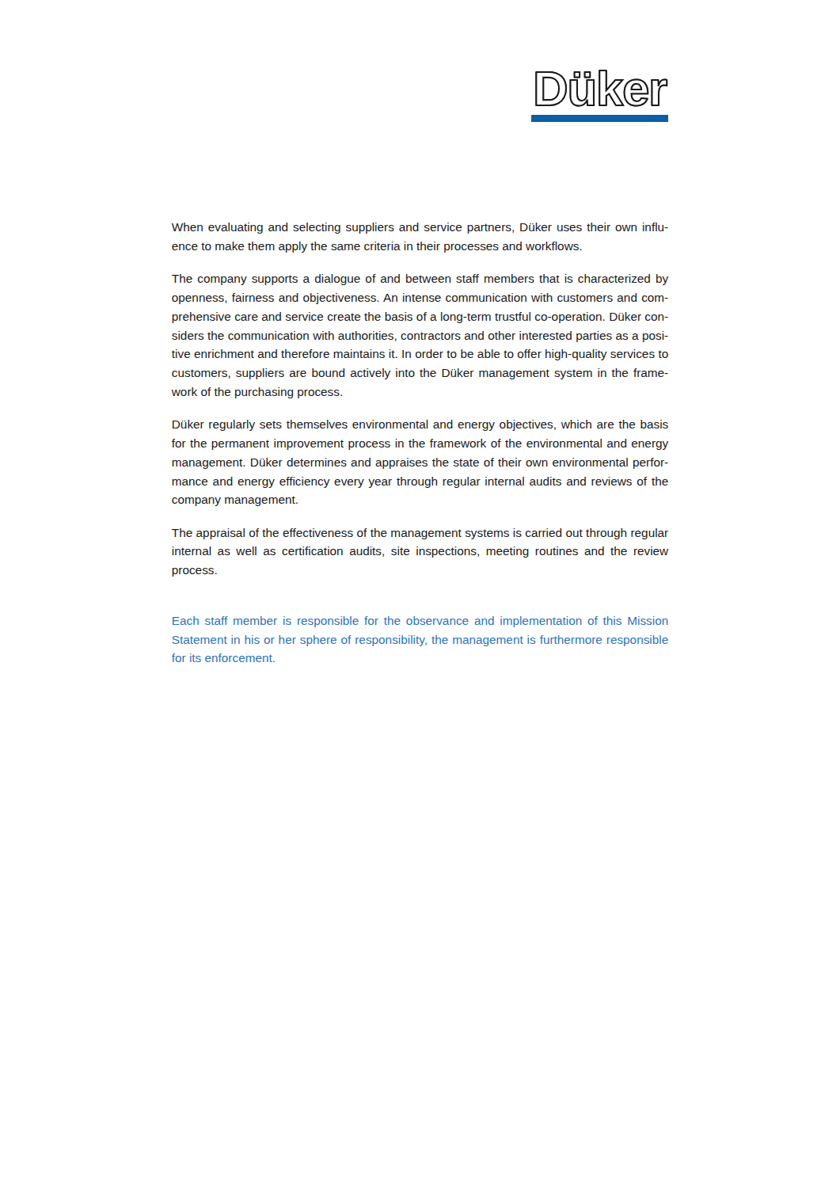Düker
When evaluating and selecting suppliers and service partners, Düker uses their own influence to make them apply the same criteria in their processes and workflows.
The company supports a dialogue of and between staff members that is characterized by openness, fairness and objectiveness. An intense communication with customers and comprehensive care and service create the basis of a long-term trustful co-operation. Düker considers the communication with authorities, contractors and other interested parties as a positive enrichment and therefore maintains it. In order to be able to offer high-quality services to customers, suppliers are bound actively into the Düker management system in the framework of the purchasing process.
Düker regularly sets themselves environmental and energy objectives, which are the basis for the permanent improvement process in the framework of the environmental and energy management. Düker determines and appraises the state of their own environmental performance and energy efficiency every year through regular internal audits and reviews of the company management.
The appraisal of the effectiveness of the management systems is carried out through regular internal as well as certification audits, site inspections, meeting routines and the review process.
Each staff member is responsible for the observance and implementation of this Mission Statement in his or her sphere of responsibility, the management is furthermore responsible for its enforcement.